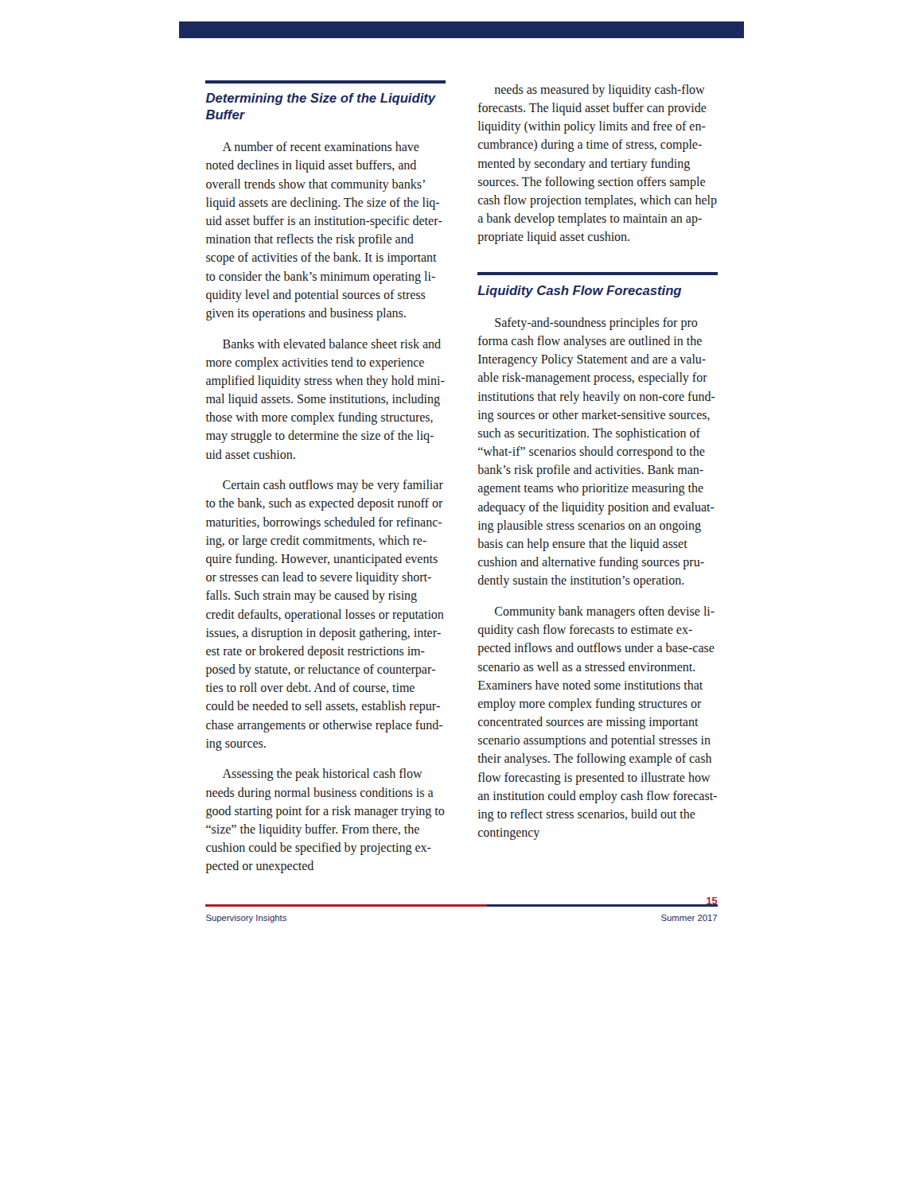Determining the Size of the Liquidity Buffer
A number of recent examinations have noted declines in liquid asset buffers, and overall trends show that community banks’ liquid assets are declining. The size of the liquid asset buffer is an institution-specific determination that reflects the risk profile and scope of activities of the bank. It is important to consider the bank’s minimum operating liquidity level and potential sources of stress given its operations and business plans.
Banks with elevated balance sheet risk and more complex activities tend to experience amplified liquidity stress when they hold minimal liquid assets. Some institutions, including those with more complex funding structures, may struggle to determine the size of the liquid asset cushion.
Certain cash outflows may be very familiar to the bank, such as expected deposit runoff or maturities, borrowings scheduled for refinancing, or large credit commitments, which require funding. However, unanticipated events or stresses can lead to severe liquidity shortfalls. Such strain may be caused by rising credit defaults, operational losses or reputation issues, a disruption in deposit gathering, interest rate or brokered deposit restrictions imposed by statute, or reluctance of counterparties to roll over debt. And of course, time could be needed to sell assets, establish repurchase arrangements or otherwise replace funding sources.
Assessing the peak historical cash flow needs during normal business conditions is a good starting point for a risk manager trying to “size” the liquidity buffer. From there, the cushion could be specified by projecting expected or unexpected
needs as measured by liquidity cash-flow forecasts. The liquid asset buffer can provide liquidity (within policy limits and free of encumbrance) during a time of stress, complemented by secondary and tertiary funding sources. The following section offers sample cash flow projection templates, which can help a bank develop templates to maintain an appropriate liquid asset cushion.
Liquidity Cash Flow Forecasting
Safety-and-soundness principles for pro forma cash flow analyses are outlined in the Interagency Policy Statement and are a valuable risk-management process, especially for institutions that rely heavily on non-core funding sources or other market-sensitive sources, such as securitization. The sophistication of “what-if” scenarios should correspond to the bank’s risk profile and activities. Bank management teams who prioritize measuring the adequacy of the liquidity position and evaluating plausible stress scenarios on an ongoing basis can help ensure that the liquid asset cushion and alternative funding sources prudently sustain the institution’s operation.
Community bank managers often devise liquidity cash flow forecasts to estimate expected inflows and outflows under a base-case scenario as well as a stressed environment. Examiners have noted some institutions that employ more complex funding structures or concentrated sources are missing important scenario assumptions and potential stresses in their analyses. The following example of cash flow forecasting is presented to illustrate how an institution could employ cash flow forecasting to reflect stress scenarios, build out the contingency
Supervisory Insights Summer 2017
15